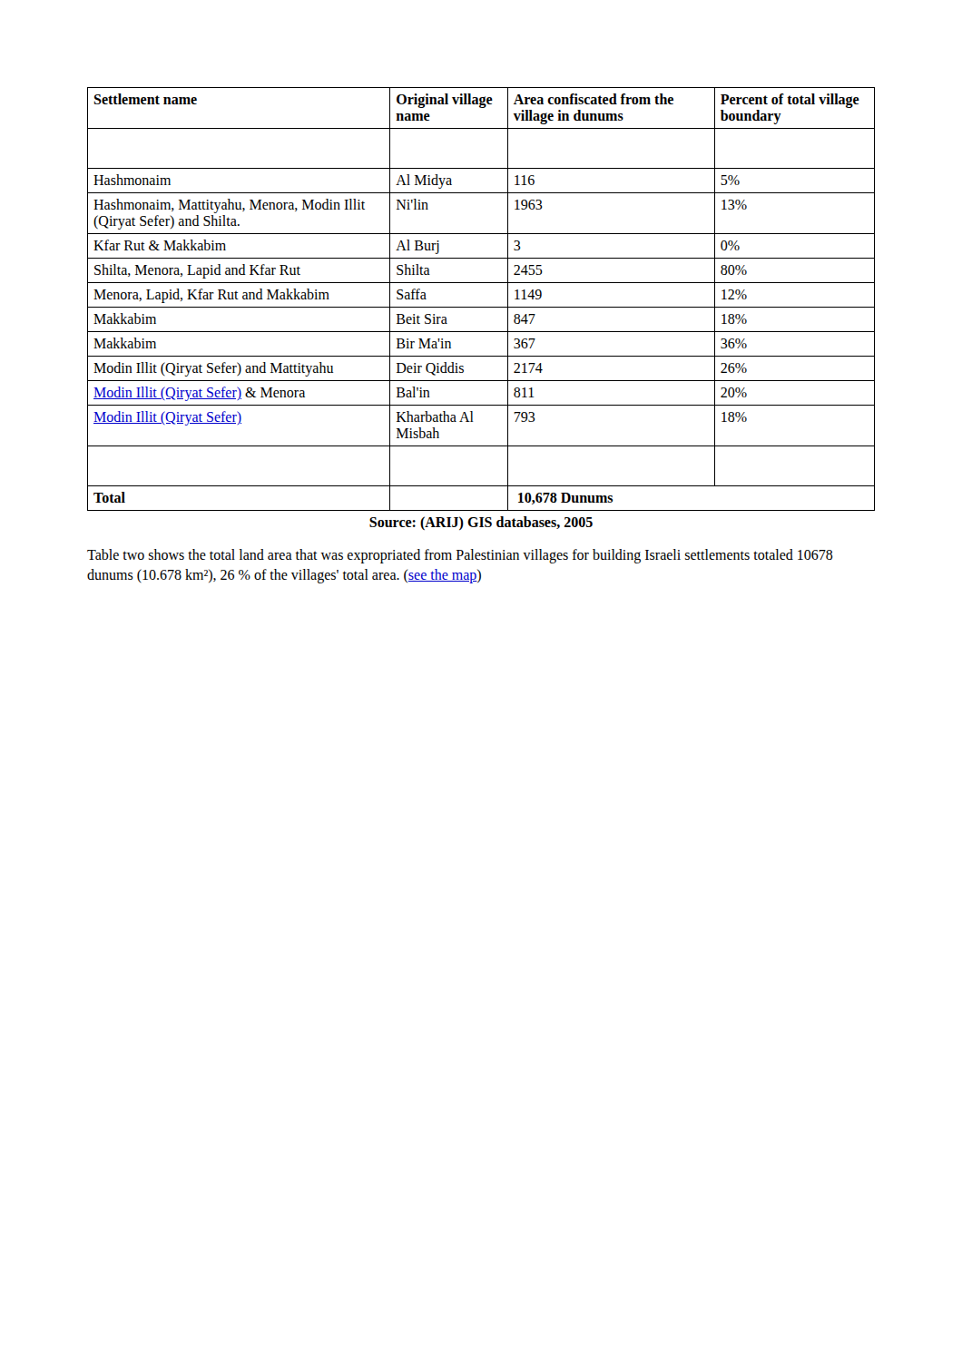| Settlement name | Original village name | Area confiscated from the village in dunums | Percent of total village boundary |
| --- | --- | --- | --- |
| Hashmonaim | Al Midya | 116 | 5% |
| Hashmonaim, Mattityahu, Menora, Modin Illit (Qiryat Sefer) and Shilta. | Ni'lin | 1963 | 13% |
| Kfar Rut & Makkabim | Al Burj | 3 | 0% |
| Shilta, Menora, Lapid and Kfar Rut | Shilta | 2455 | 80% |
| Menora, Lapid, Kfar Rut and Makkabim | Saffa | 1149 | 12% |
| Makkabim | Beit Sira | 847 | 18% |
| Makkabim | Bir Ma'in | 367 | 36% |
| Modin Illit (Qiryat Sefer) and Mattityahu | Deir Qiddis | 2174 | 26% |
| Modin Illit (Qiryat Sefer) & Menora | Bal'in | 811 | 20% |
| Modin Illit (Qiryat Sefer) | Kharbatha Al Misbah | 793 | 18% |
| Total | | 10,678 Dunums |
Source: (ARIJ) GIS databases, 2005
Table two shows the total land area that was expropriated from Palestinian villages for building Israeli settlements totaled 10678 dunums (10.678 km²), 26 % of the villages' total area. (see the map)